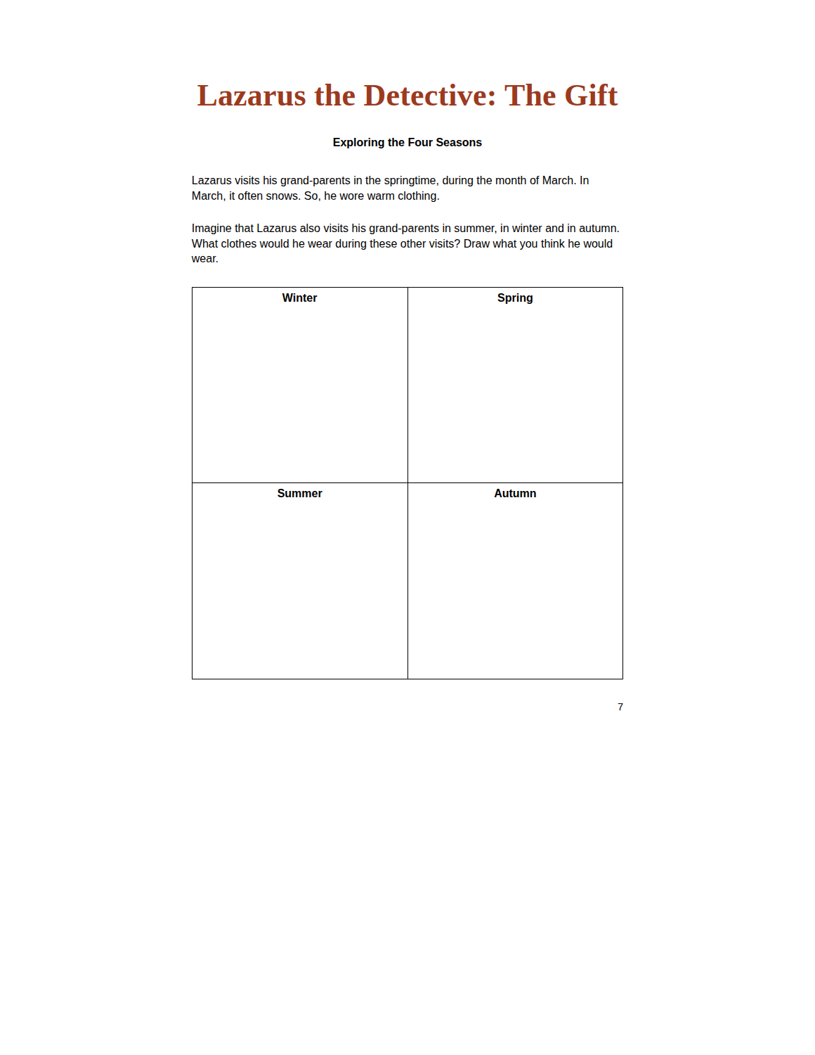Lazarus the Detective: The Gift
Exploring the Four Seasons
Lazarus visits his grand-parents in the springtime, during the month of March. In March, it often snows. So, he wore warm clothing.
Imagine that Lazarus also visits his grand-parents in summer, in winter and in autumn. What clothes would he wear during these other visits? Draw what you think he would wear.
| Winter | Spring |
| Summer | Autumn |
7